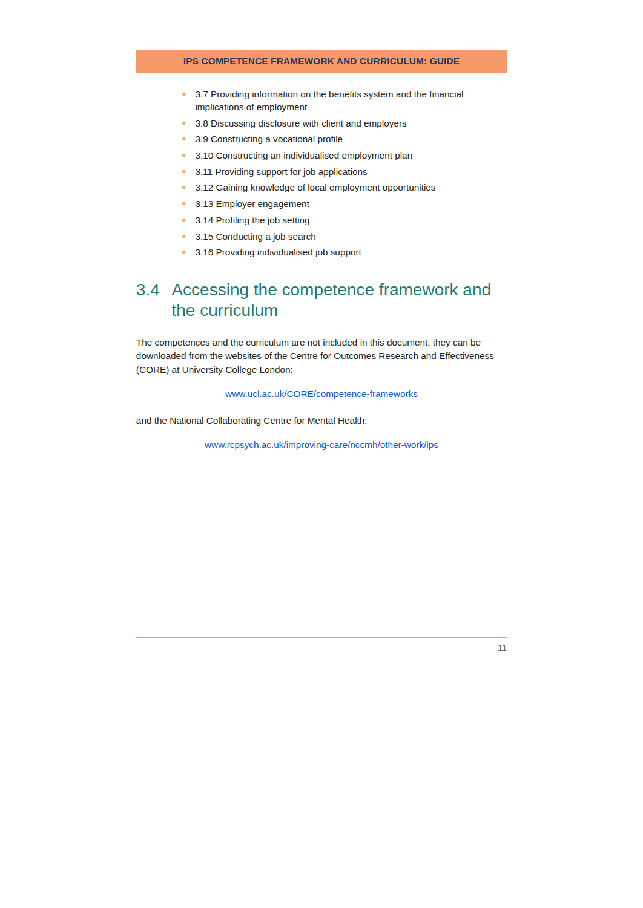IPS COMPETENCE FRAMEWORK AND CURRICULUM: GUIDE
3.7 Providing information on the benefits system and the financial implications of employment
3.8 Discussing disclosure with client and employers
3.9 Constructing a vocational profile
3.10 Constructing an individualised employment plan
3.11 Providing support for job applications
3.12 Gaining knowledge of local employment opportunities
3.13 Employer engagement
3.14 Profiling the job setting
3.15 Conducting a job search
3.16 Providing individualised job support
3.4 Accessing the competence framework and the curriculum
The competences and the curriculum are not included in this document; they can be downloaded from the websites of the Centre for Outcomes Research and Effectiveness (CORE) at University College London:
www.ucl.ac.uk/CORE/competence-frameworks
and the National Collaborating Centre for Mental Health:
www.rcpsych.ac.uk/improving-care/nccmh/other-work/ips
11